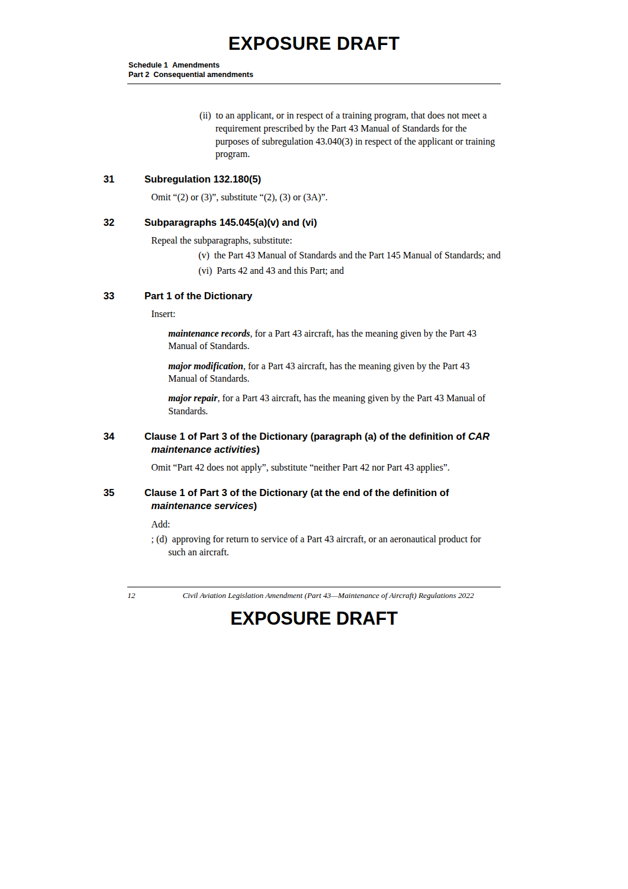EXPOSURE DRAFT
Schedule 1 Amendments
Part 2 Consequential amendments
(ii) to an applicant, or in respect of a training program, that does not meet a requirement prescribed by the Part 43 Manual of Standards for the purposes of subregulation 43.040(3) in respect of the applicant or training program.
31 Subregulation 132.180(5)
Omit “(2) or (3)”, substitute “(2), (3) or (3A)”.
32 Subparagraphs 145.045(a)(v) and (vi)
Repeal the subparagraphs, substitute:
(v) the Part 43 Manual of Standards and the Part 145 Manual of Standards; and
(vi) Parts 42 and 43 and this Part; and
33 Part 1 of the Dictionary
Insert:
maintenance records, for a Part 43 aircraft, has the meaning given by the Part 43 Manual of Standards.
major modification, for a Part 43 aircraft, has the meaning given by the Part 43 Manual of Standards.
major repair, for a Part 43 aircraft, has the meaning given by the Part 43 Manual of Standards.
34 Clause 1 of Part 3 of the Dictionary (paragraph (a) of the definition of CAR maintenance activities)
Omit “Part 42 does not apply”, substitute “neither Part 42 nor Part 43 applies”.
35 Clause 1 of Part 3 of the Dictionary (at the end of the definition of maintenance services)
Add:
; (d) approving for return to service of a Part 43 aircraft, or an aeronautical product for such an aircraft.
12
Civil Aviation Legislation Amendment (Part 43—Maintenance of Aircraft) Regulations 2022
EXPOSURE DRAFT